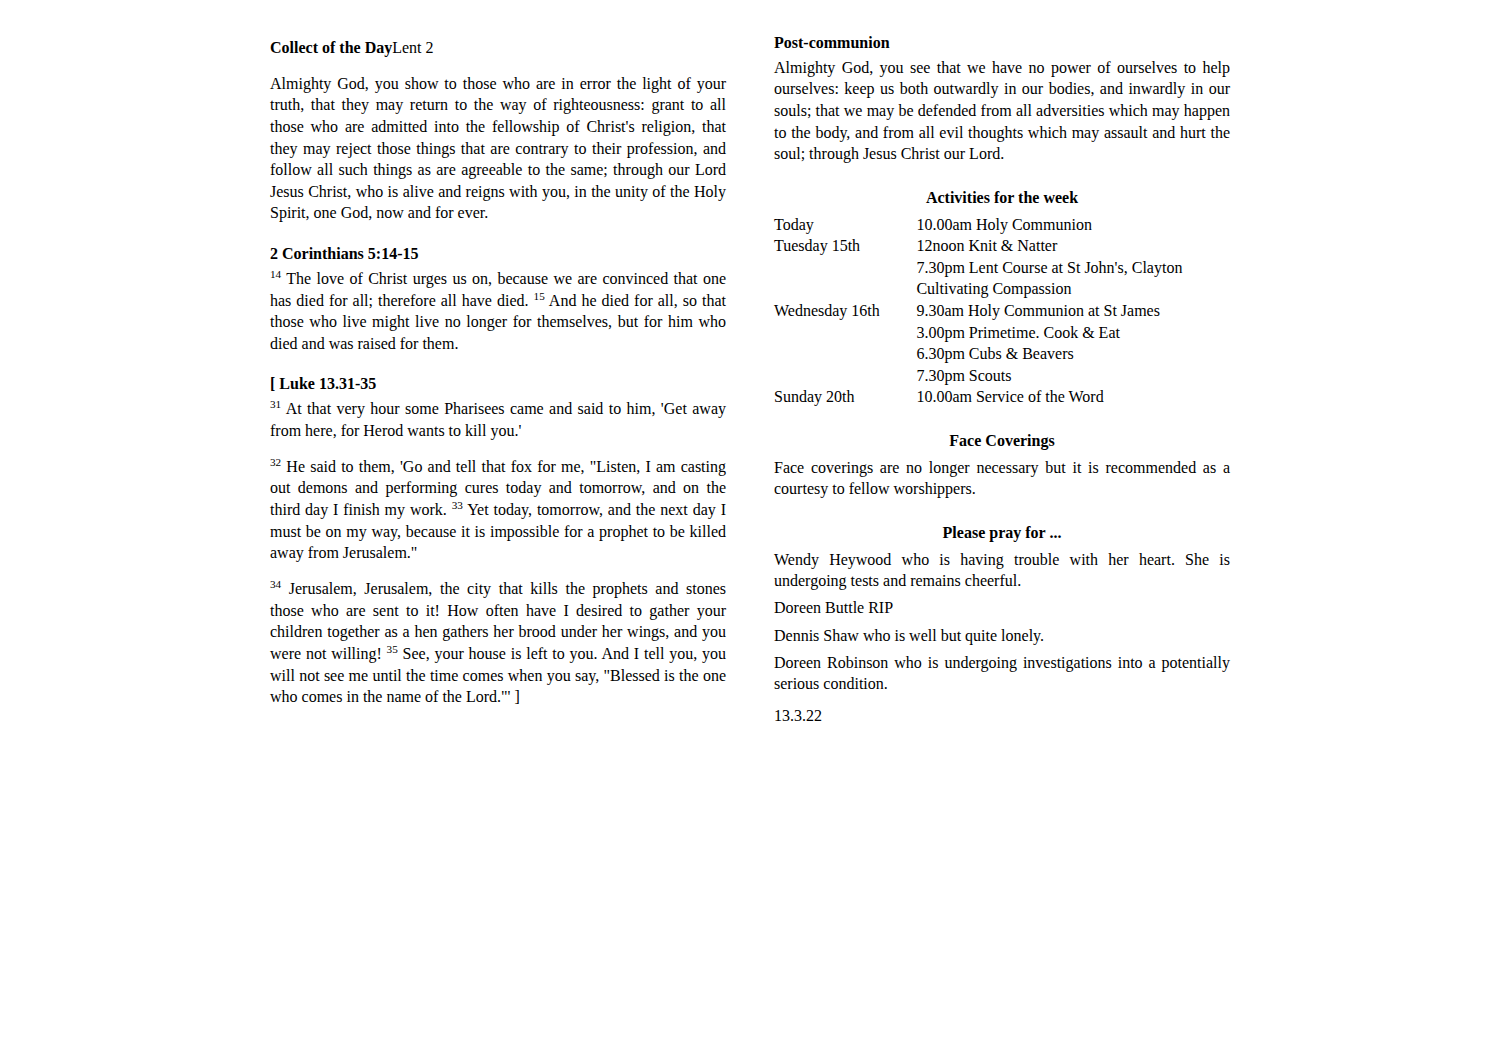Collect of the Day
Lent 2
Almighty God, you show to those who are in error the light of your truth, that they may return to the way of righteousness: grant to all those who are admitted into the fellowship of Christ's religion, that they may reject those things that are contrary to their profession, and follow all such things as are agreeable to the same; through our Lord Jesus Christ, who is alive and reigns with you, in the unity of the Holy Spirit, one God, now and for ever.
2 Corinthians 5:14-15
14 The love of Christ urges us on, because we are convinced that one has died for all; therefore all have died. 15 And he died for all, so that those who live might live no longer for themselves, but for him who died and was raised for them.
[ Luke 13.31-35
31 At that very hour some Pharisees came and said to him, 'Get away from here, for Herod wants to kill you.'
32 He said to them, 'Go and tell that fox for me, "Listen, I am casting out demons and performing cures today and tomorrow, and on the third day I finish my work. 33 Yet today, tomorrow, and the next day I must be on my way, because it is impossible for a prophet to be killed away from Jerusalem."
34 Jerusalem, Jerusalem, the city that kills the prophets and stones those who are sent to it! How often have I desired to gather your children together as a hen gathers her brood under her wings, and you were not willing! 35 See, your house is left to you. And I tell you, you will not see me until the time comes when you say, "Blessed is the one who comes in the name of the Lord."' ]
Post-communion
Almighty God, you see that we have no power of ourselves to help ourselves: keep us both outwardly in our bodies, and inwardly in our souls; that we may be defended from all adversities which may happen to the body, and from all evil thoughts which may assault and hurt the soul; through Jesus Christ our Lord.
Activities for the week
| Today | 10.00am Holy Communion |
| Tuesday 15th | 12noon Knit & Natter |
| | 7.30pm Lent Course at St John's, Clayton |
| | Cultivating Compassion |
| Wednesday 16th | 9.30am Holy Communion at St James |
| | 3.00pm Primetime. Cook & Eat |
| | 6.30pm Cubs & Beavers |
| | 7.30pm Scouts |
| Sunday 20th | 10.00am Service of the Word |
Face Coverings
Face coverings are no longer necessary but it is recommended as a courtesy to fellow worshippers.
Please pray for ...
Wendy Heywood who is having trouble with her heart. She is undergoing tests and remains cheerful.
Doreen Buttle RIP
Dennis Shaw who is well but quite lonely.
Doreen Robinson who is undergoing investigations into a potentially serious condition.
13.3.22